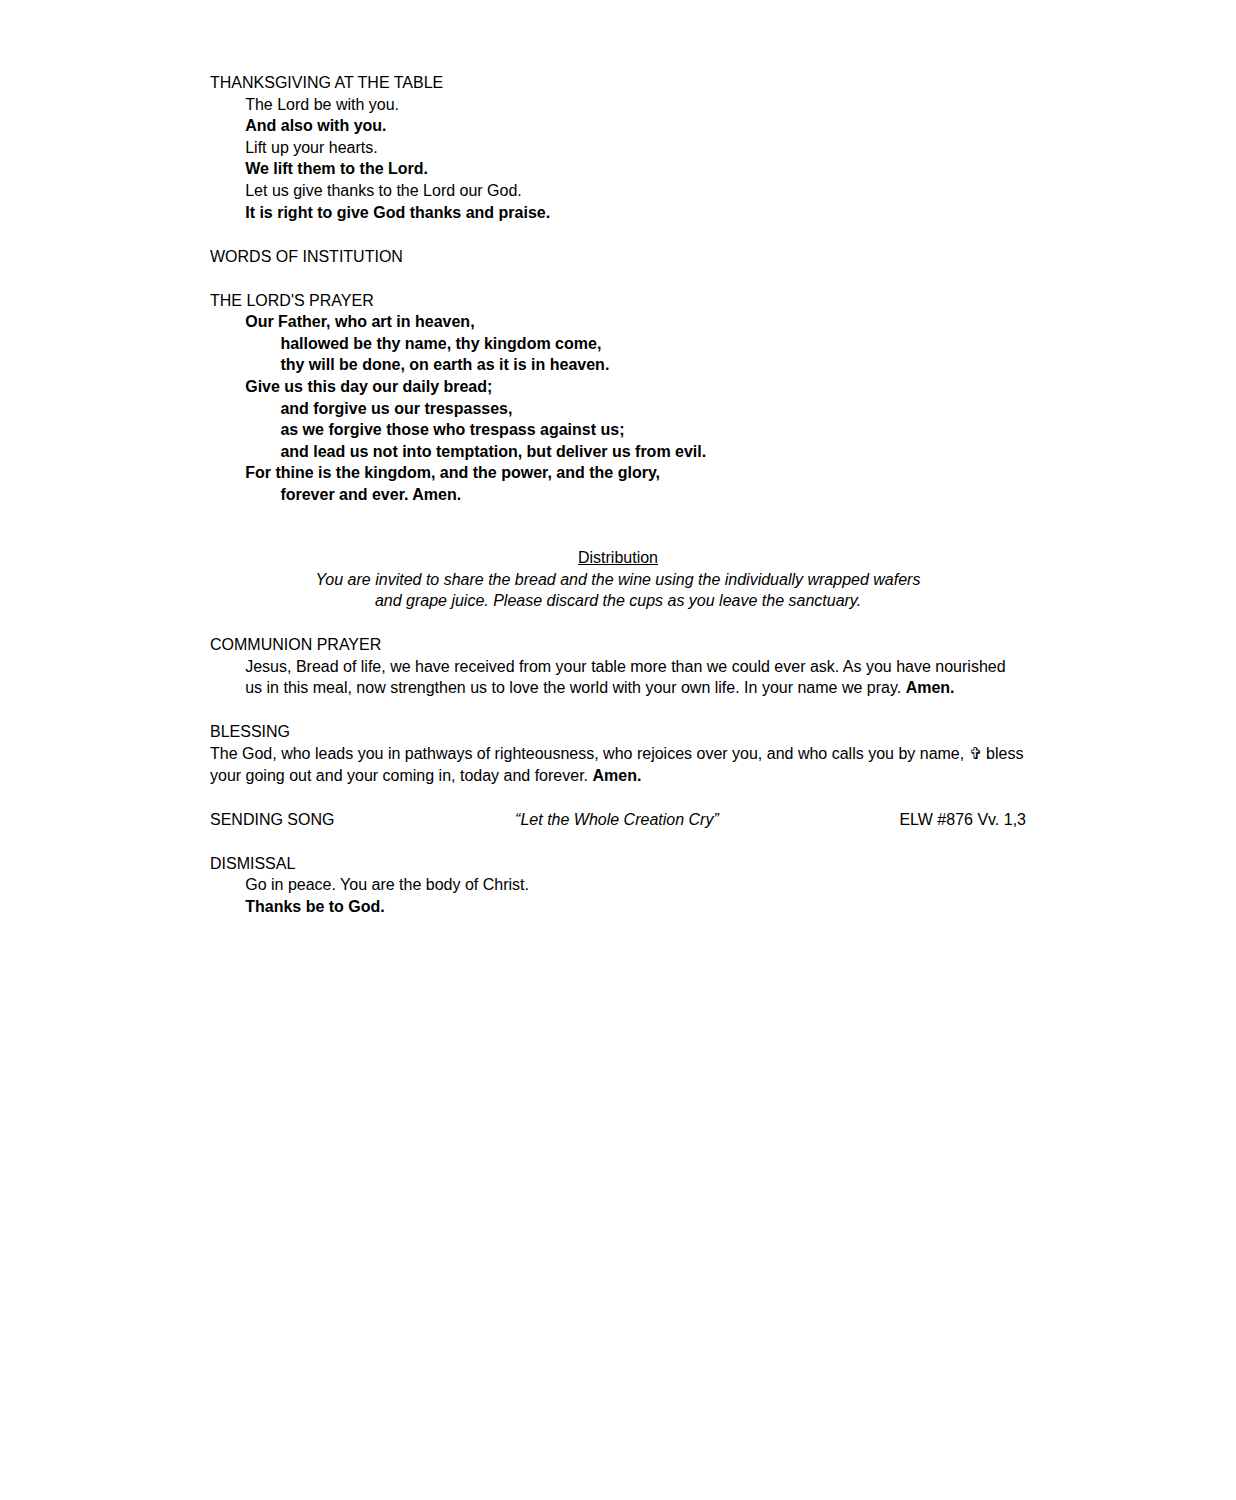THANKSGIVING AT THE TABLE
The Lord be with you.
And also with you.
Lift up your hearts.
We lift them to the Lord.
Let us give thanks to the Lord our God.
It is right to give God thanks and praise.
WORDS OF INSTITUTION
THE LORD'S PRAYER
Our Father, who art in heaven,
hallowed be thy name, thy kingdom come,
thy will be done, on earth as it is in heaven.
Give us this day our daily bread;
and forgive us our trespasses,
as we forgive those who trespass against us;
and lead us not into temptation, but deliver us from evil.
For thine is the kingdom, and the power, and the glory,
forever and ever. Amen.
Distribution
You are invited to share the bread and the wine using the individually wrapped wafers
and grape juice. Please discard the cups as you leave the sanctuary.
COMMUNION PRAYER
Jesus, Bread of life, we have received from your table more than we could ever ask. As you have nourished us in this meal, now strengthen us to love the world with your own life. In your name we pray. Amen.
BLESSING
The God, who leads you in pathways of righteousness, who rejoices over you, and who calls you by name, ✞ bless your going out and your coming in, today and forever. Amen.
SENDING SONG “Let the Whole Creation Cry” ELW #876 Vv. 1,3
DISMISSAL
Go in peace. You are the body of Christ.
Thanks be to God.